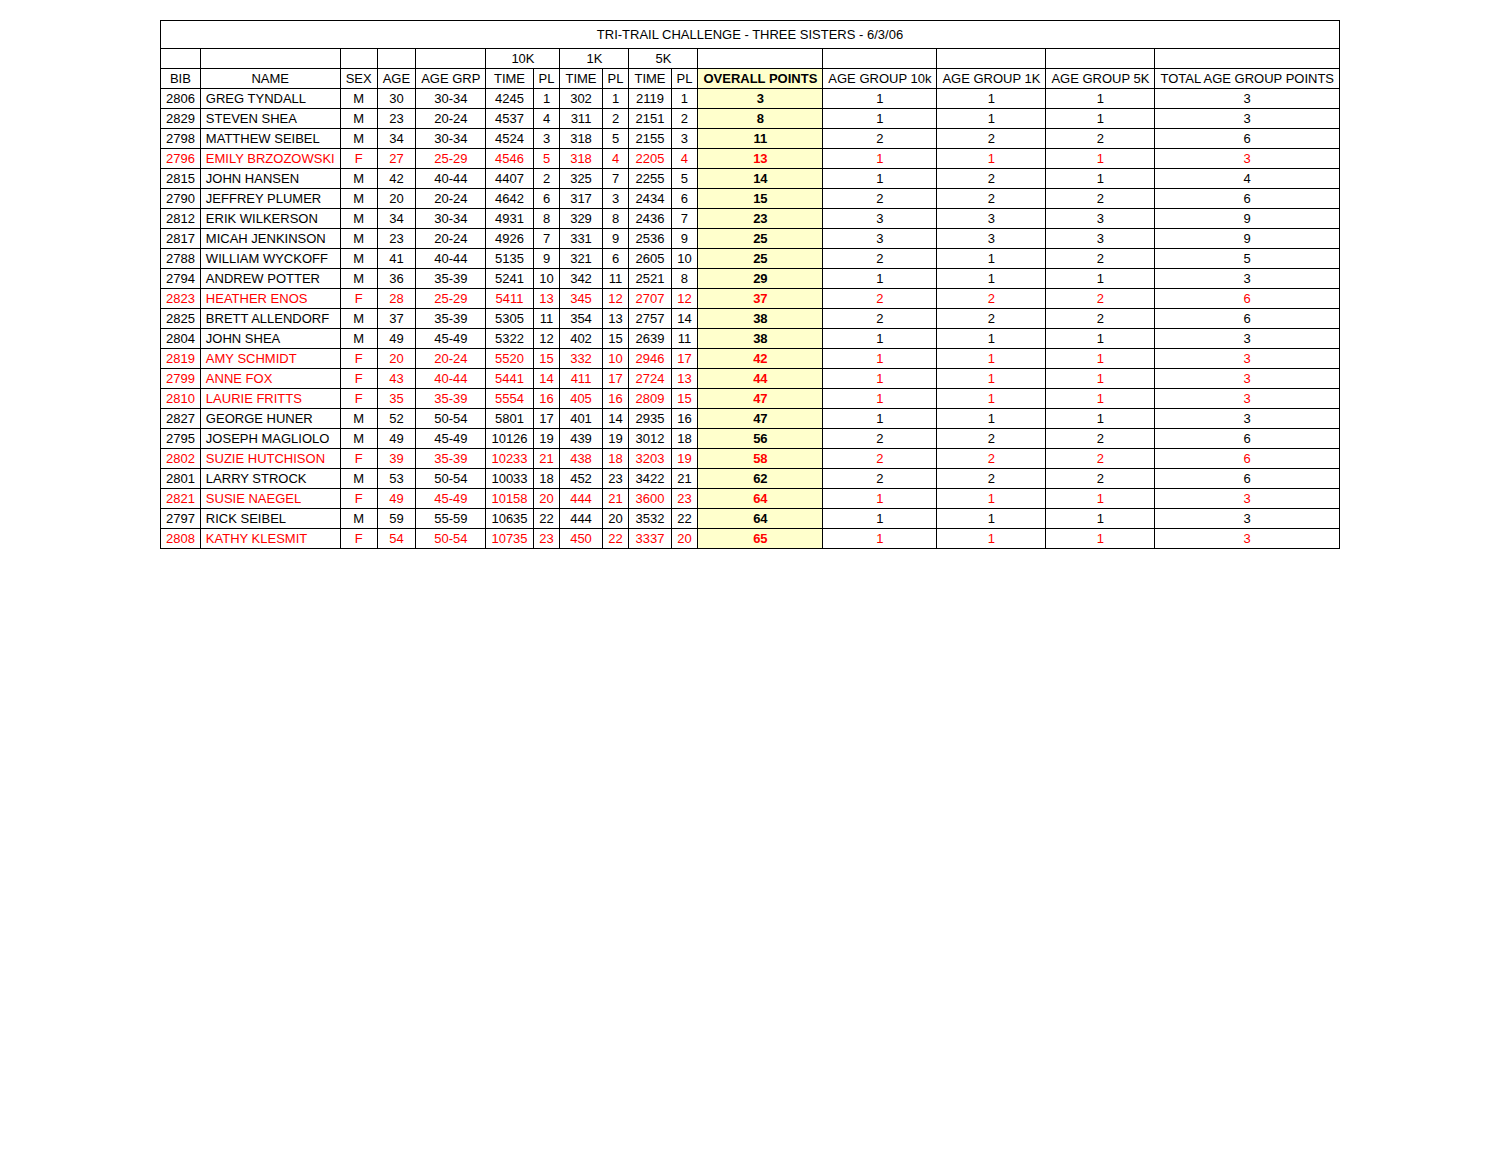TRI-TRAIL CHALLENGE - THREE SISTERS - 6/3/06
| | | | | | 10K | 1K | 5K | | | | | |
| --- | --- | --- | --- | --- | --- | --- | --- | --- | --- | --- | --- | --- |
| BIB | NAME | SEX | AGE | AGE GRP | TIME | PL | TIME | PL | TIME | PL | OVERALL POINTS | AGE GROUP 10k | AGE GROUP 1K | AGE GROUP 5K | TOTAL AGE GROUP POINTS |
| 2806 | GREG TYNDALL | M | 30 | 30-34 | 4245 | 1 | 302 | 1 | 2119 | 1 | 3 | 1 | 1 | 1 | 3 |
| 2829 | STEVEN SHEA | M | 23 | 20-24 | 4537 | 4 | 311 | 2 | 2151 | 2 | 8 | 1 | 1 | 1 | 3 |
| 2798 | MATTHEW SEIBEL | M | 34 | 30-34 | 4524 | 3 | 318 | 5 | 2155 | 3 | 11 | 2 | 2 | 2 | 6 |
| 2796 | EMILY BRZOZOWSKI | F | 27 | 25-29 | 4546 | 5 | 318 | 4 | 2205 | 4 | 13 | 1 | 1 | 1 | 3 |
| 2815 | JOHN HANSEN | M | 42 | 40-44 | 4407 | 2 | 325 | 7 | 2255 | 5 | 14 | 1 | 2 | 1 | 4 |
| 2790 | JEFFREY PLUMER | M | 20 | 20-24 | 4642 | 6 | 317 | 3 | 2434 | 6 | 15 | 2 | 2 | 2 | 6 |
| 2812 | ERIK WILKERSON | M | 34 | 30-34 | 4931 | 8 | 329 | 8 | 2436 | 7 | 23 | 3 | 3 | 3 | 9 |
| 2817 | MICAH JENKINSON | M | 23 | 20-24 | 4926 | 7 | 331 | 9 | 2536 | 9 | 25 | 3 | 3 | 3 | 9 |
| 2788 | WILLIAM WYCKOFF | M | 41 | 40-44 | 5135 | 9 | 321 | 6 | 2605 | 10 | 25 | 2 | 1 | 2 | 5 |
| 2794 | ANDREW POTTER | M | 36 | 35-39 | 5241 | 10 | 342 | 11 | 2521 | 8 | 29 | 1 | 1 | 1 | 3 |
| 2823 | HEATHER ENOS | F | 28 | 25-29 | 5411 | 13 | 345 | 12 | 2707 | 12 | 37 | 2 | 2 | 2 | 6 |
| 2825 | BRETT ALLENDORF | M | 37 | 35-39 | 5305 | 11 | 354 | 13 | 2757 | 14 | 38 | 2 | 2 | 2 | 6 |
| 2804 | JOHN SHEA | M | 49 | 45-49 | 5322 | 12 | 402 | 15 | 2639 | 11 | 38 | 1 | 1 | 1 | 3 |
| 2819 | AMY SCHMIDT | F | 20 | 20-24 | 5520 | 15 | 332 | 10 | 2946 | 17 | 42 | 1 | 1 | 1 | 3 |
| 2799 | ANNE FOX | F | 43 | 40-44 | 5441 | 14 | 411 | 17 | 2724 | 13 | 44 | 1 | 1 | 1 | 3 |
| 2810 | LAURIE FRITTS | F | 35 | 35-39 | 5554 | 16 | 405 | 16 | 2809 | 15 | 47 | 1 | 1 | 1 | 3 |
| 2827 | GEORGE HUNER | M | 52 | 50-54 | 5801 | 17 | 401 | 14 | 2935 | 16 | 47 | 1 | 1 | 1 | 3 |
| 2795 | JOSEPH MAGLIOLO | M | 49 | 45-49 | 10126 | 19 | 439 | 19 | 3012 | 18 | 56 | 2 | 2 | 2 | 6 |
| 2802 | SUZIE HUTCHISON | F | 39 | 35-39 | 10233 | 21 | 438 | 18 | 3203 | 19 | 58 | 2 | 2 | 2 | 6 |
| 2801 | LARRY STROCK | M | 53 | 50-54 | 10033 | 18 | 452 | 23 | 3422 | 21 | 62 | 2 | 2 | 2 | 6 |
| 2821 | SUSIE NAEGEL | F | 49 | 45-49 | 10158 | 20 | 444 | 21 | 3600 | 23 | 64 | 1 | 1 | 1 | 3 |
| 2797 | RICK SEIBEL | M | 59 | 55-59 | 10635 | 22 | 444 | 20 | 3532 | 22 | 64 | 1 | 1 | 1 | 3 |
| 2808 | KATHY KLESMIT | F | 54 | 50-54 | 10735 | 23 | 450 | 22 | 3337 | 20 | 65 | 1 | 1 | 1 | 3 |